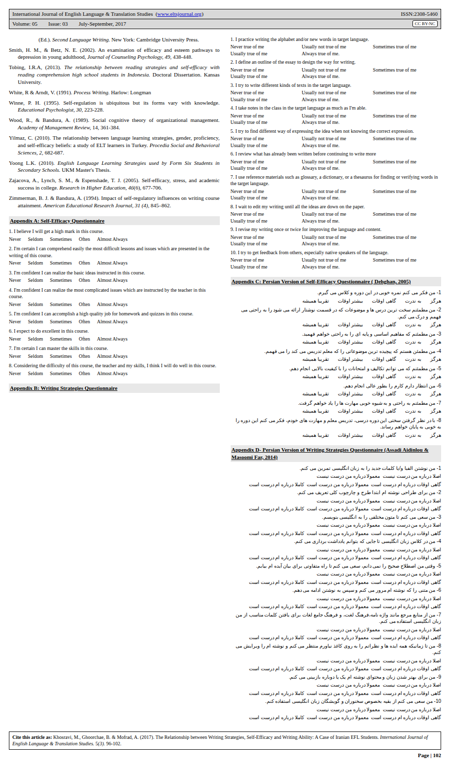International Journal of English Language & Translation Studies (www.eltsjournal.org) ISSN:2308-5460
Volume: 05 Issue: 03 July-September, 2017 CC BY-NC
(Ed.). Second Language Writing. New York: Cambridge University Press.
Smith, H. M., & Betz, N. E. (2002). An examination of efficacy and esteem pathways to depression in young adulthood, Journal of Counseling Psychology, 49, 438-448.
Tobing, I.R.A, (2013). The relationship between reading strategies and self-efficacy with reading comprehension high school students in Indonesia. Doctoral Dissertation. Kansas University.
White, R & Arndt, V. (1991). Process Writing. Harlow: Longman
Winne, P. H. (1995). Self-regulation is ubiquitous but its forms vary with knowledge. Educational Psychologist, 30, 223-228.
Wood, R., & Bandura, A. (1989). Social cognitive theory of organizational management. Academy of Management Review, 14, 361-384.
Yilmaz, C. (2010). The relationship between language learning strategies, gender, proficiency, and self-efficacy beliefs: a study of ELT learners in Turkey. Procedia Social and Behavioral Sciences, 2, 682-687.
Yoong L.K. (2010). English Language Learning Strategies used by Form Six Students in Secondary Schools. UKM Master's Thesis.
Zajacova, A., Lynch, S. M., & Espenshade, T. J. (2005). Self-efficacy, stress, and academic success in college. Research in Higher Education, 46(6), 677-706.
Zimmerman, B. J. & Bandura, A. (1994). Impact of self-regulatory influences on writing course attainment. American Educational Research Journal, 31 (4), 845–862.
Appendix A: Self-Efficacy Questionnaire
1. I believe I will get a high mark in this course.
Never Seldom Sometimes Often Almost Always
2. I'm certain I can comprehend easily the most difficult lessons and issues which are presented in the writing of this course.
Never Seldom Sometimes Often Almost Always
3. I'm confident I can realize the basic ideas instructed in this course.
Never Seldom Sometimes Often Almost Always
4. I'm confident I can realize the most complicated issues which are instructed by the teacher in this course.
Never Seldom Sometimes Often Almost Always
5. I'm confident I can accomplish a high quality job for homework and quizzes in this course.
Never Seldom Sometimes Often Almost Always
6. I expect to do excellent in this course.
Never Seldom Sometimes Often Almost Always
7. I'm certain I can master the skills in this course.
Never Seldom Sometimes Often Almost Always
8. Considering the difficulty of this course, the teacher and my skills, I think I will do well in this course.
Never Seldom Sometimes Often Almost Always
Appendix B: Writing Strategies Questionnaire
1. I practice writing the alphabet and/or new words in target language.
Never true of me Usually not true of me Sometimes true of me Usually true of me Always true of me.
2. I define an outline of the essay to design the way for writing.
Never true of me Usually not true of me Sometimes true of me Usually true of me Always true of me.
3. I try to write different kinds of texts in the target language.
Never true of me Usually not true of me Sometimes true of me Usually true of me Always true of me.
4. I take notes in the class in the target language as much as I'm able.
Never true of me Usually not true of me Sometimes true of me Usually true of me Always true of me.
5. I try to find different way of expressing the idea when not knowing the correct expression.
Never true of me Usually not true of me Sometimes true of me Usually true of me Always true of me.
6. I review what has already been written before continuing to write more
Never true of me Usually not true of me Sometimes true of me Usually true of me Always true of me.
7. I use reference materials such as glossary, a dictionary, or a thesaurus for finding or verifying words in the target language.
Never true of me Usually not true of me Sometimes true of me Usually true of me Always true of me.
8. I wait to edit my writing until all the ideas are down on the paper.
Never true of me Usually not true of me Sometimes true of me Usually true of me Always true of me.
9. I revise my writing once or twice for improving the language and content.
Never true of me Usually not true of me Sometimes true of me Usually true of me Always true of me.
10. I try to get feedback from others, especially native speakers of the language.
Never true of me Usually not true of me Sometimes true of me Usually true of me Always true of me.
Appendix C: Persian Version of Self-Efficacy Questionnaire ( Dehghan, 2005)
1- من فکر می کنم نمره خوبی در این دوره و کلاس می گیرم.
هرگز به ندرت گاهی اوقات بیشتر اوقات تقریبا همیشه
2- من مطمئنم سخت ترین درس ها و موضوعات که در قسمت نوشتار ارائه می شود را به راحتی می فهمم و درک می کنم.
هرگز به ندرت گاهی اوقات بیشتر اوقات تقریبا همیشه
3- من مطمئنم که مفاهیم اساسی و پایه ای را به راحتی خواهم فهمید.
هرگز به ندرت گاهی اوقات بیشتر اوقات تقریبا همیشه
4- من مطمئن هستم که پیچیده ترین موضوعاتی را که معلم تدریس می کند را می فهمم.
هرگز به ندرت گاهی اوقات بیشتر اوقات تقریبا همیشه
5- من مطمئنم که می توانم تکالیف و امتحانات را با کیفیت بالایی انجام دهم.
هرگز به ندرت گاهی اوقات بیشتر اوقات تقریبا همیشه
6- من انتظار دارم کارم را بطور عالی انجام دهم.
هرگز به ندرت گاهی اوقات بیشتر اوقات تقریبا همیشه
7- من مطمئنم به راحتی و به شیوه خوبی مهارت ها را یاد خواهم گرفت.
هرگز به ندرت گاهی اوقات بیشتر اوقات تقریبا همیشه
8- با در نظر گرفتن سختی این دوره درسی، تدریس معلم و مهارت های خودم، فکر می کنم این دوره را به خوبی به پایان خواهم رساند.
هرگز به ندرت گاهی اوقات بیشتر اوقات تقریبا همیشه
Appendix D- Persian Version of Writing Strategies Questionnaire (Assadi Aidinlou & Masoomi Far, 2014)
1- من نوشتن الفبا و/یا کلمات جدید را به زبان انگلیسی تمرین می کنم.
اصلا درباره من درست نیست معمولا درباره من درست نیست
گاهی اوقات درباره ام درست است معمولا درباره من درست است کاملا درباره ام درست است
2- من برای طراحی نوشته ام ابتدا طرح و چارچوب کلی تعریف می کنم.
اصلا درباره من درست نیست معمولا درباره من درست نیست
گاهی اوقات درباره ام درست است معمولا درباره من درست است کاملا درباره ام درست است
3- من سعی می کنم تا متون مختلفی را به انگلیسی بنویسم.
اصلا درباره من درست نیست معمولا درباره من درست نیست
گاهی اوقات درباره ام درست است معمولا درباره من درست است کاملا درباره ام درست است
4- من در کلاس زبان انگلیسی تا جایی که بتوانم یادداشت برداری می کنم.
اصلا درباره من درست نیست معمولا درباره من درست نیست
گاهی اوقات درباره ام درست است معمولا درباره من درست است کاملا درباره ام درست است
5- وقتی من اصطلاح صحیح را نمی دانم، سعی می کنم تا راه متفاوتی برای بیان آیده ام بیابم.
اصلا درباره من درست نیست معمولا درباره من درست نیست
گاهی اوقات درباره ام درست است معمولا درباره من درست است کاملا درباره ام درست است
6- من متنی را که نوشته ام مرور می کنم و سپس به نوشتن ادامه می دهم.
اصلا درباره من درست نیست معمولا درباره من درست نیست
گاهی اوقات درباره ام درست است معمولا درباره من درست است کاملا درباره ام درست است
7- من از منابع مرجع مانند واژه نامه،فرهنگ لغت، و فرهنگ جامع لغات برای یافتن کلمات مناسب از من زبان انگلیسی استفاده می کنم.
اصلا درباره من درست نیست معمولا درباره من درست نیست
گاهی اوقات درباره ام درست است معمولا درباره من درست است کاملا درباره ام درست است
8- من تا زمانیکه همه ایده ها و نظراتم را به روی کاغذ نیاورم منتظر می کنم و نوشته ام را ویرایش می کنم.
اصلا درباره من درست نیست معمولا درباره من درست نیست
گاهی اوقات درباره ام درست است معمولا درباره من درست است کاملا درباره ام درست است
9- من برای بهتر شدن زبان و محتوای نوشته ام یک یا دوباره بازبینی می کنم.
اصلا درباره من درست نیست معمولا درباره من درست نیست
گاهی اوقات درباره ام درست است معمولا درباره من درست است کاملا درباره ام درست است
10- من سعی می کنم از بقیه بخصوص سخنوران و گویشگان زبان انگلیسی استفاده کنم.
اصلا درباره من درست نیست معمولا درباره من درست نیست
گاهی اوقات درباره ام درست است معمولا درباره من درست است کاملا درباره ام درست است
Cite this article as: Khosravi, M., Ghoorchae, B. & Mofrad, A. (2017). The Relationship between Writing Strategies, Self-Efficacy and Writing Ability: A Case of Iranian EFL Students. International Journal of English Language & Translation Studies. 5(3). 96-102.
Page | 102